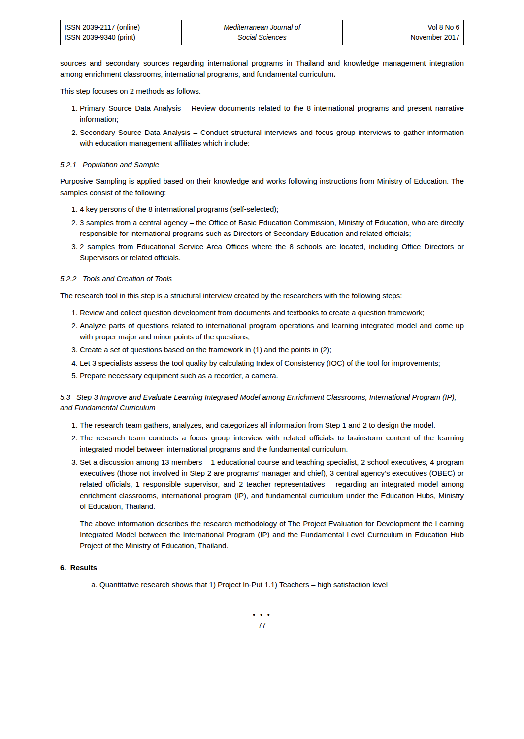| ISSN 2039-2117 (online) ISSN 2039-9340 (print) | Mediterranean Journal of Social Sciences | Vol 8 No 6 November 2017 |
sources and secondary sources regarding international programs in Thailand and knowledge management integration among enrichment classrooms, international programs, and fundamental curriculum.
This step focuses on 2 methods as follows.
Primary Source Data Analysis – Review documents related to the 8 international programs and present narrative information;
Secondary Source Data Analysis – Conduct structural interviews and focus group interviews to gather information with education management affiliates which include:
5.2.1 Population and Sample
Purposive Sampling is applied based on their knowledge and works following instructions from Ministry of Education. The samples consist of the following:
4 key persons of the 8 international programs (self-selected);
3 samples from a central agency – the Office of Basic Education Commission, Ministry of Education, who are directly responsible for international programs such as Directors of Secondary Education and related officials;
2 samples from Educational Service Area Offices where the 8 schools are located, including Office Directors or Supervisors or related officials.
5.2.2 Tools and Creation of Tools
The research tool in this step is a structural interview created by the researchers with the following steps:
Review and collect question development from documents and textbooks to create a question framework;
Analyze parts of questions related to international program operations and learning integrated model and come up with proper major and minor points of the questions;
Create a set of questions based on the framework in (1) and the points in (2);
Let 3 specialists assess the tool quality by calculating Index of Consistency (IOC) of the tool for improvements;
Prepare necessary equipment such as a recorder, a camera.
5.3 Step 3 Improve and Evaluate Learning Integrated Model among Enrichment Classrooms, International Program (IP), and Fundamental Curriculum
The research team gathers, analyzes, and categorizes all information from Step 1 and 2 to design the model.
The research team conducts a focus group interview with related officials to brainstorm content of the learning integrated model between international programs and the fundamental curriculum.
Set a discussion among 13 members – 1 educational course and teaching specialist, 2 school executives, 4 program executives (those not involved in Step 2 are programs’ manager and chief), 3 central agency’s executives (OBEC) or related officials, 1 responsible supervisor, and 2 teacher representatives – regarding an integrated model among enrichment classrooms, international program (IP), and fundamental curriculum under the Education Hubs, Ministry of Education, Thailand.
The above information describes the research methodology of The Project Evaluation for Development the Learning Integrated Model between the International Program (IP) and the Fundamental Level Curriculum in Education Hub Project of the Ministry of Education, Thailand.
6. Results
Quantitative research shows that 1) Project In-Put 1.1) Teachers – high satisfaction level
• • •
77